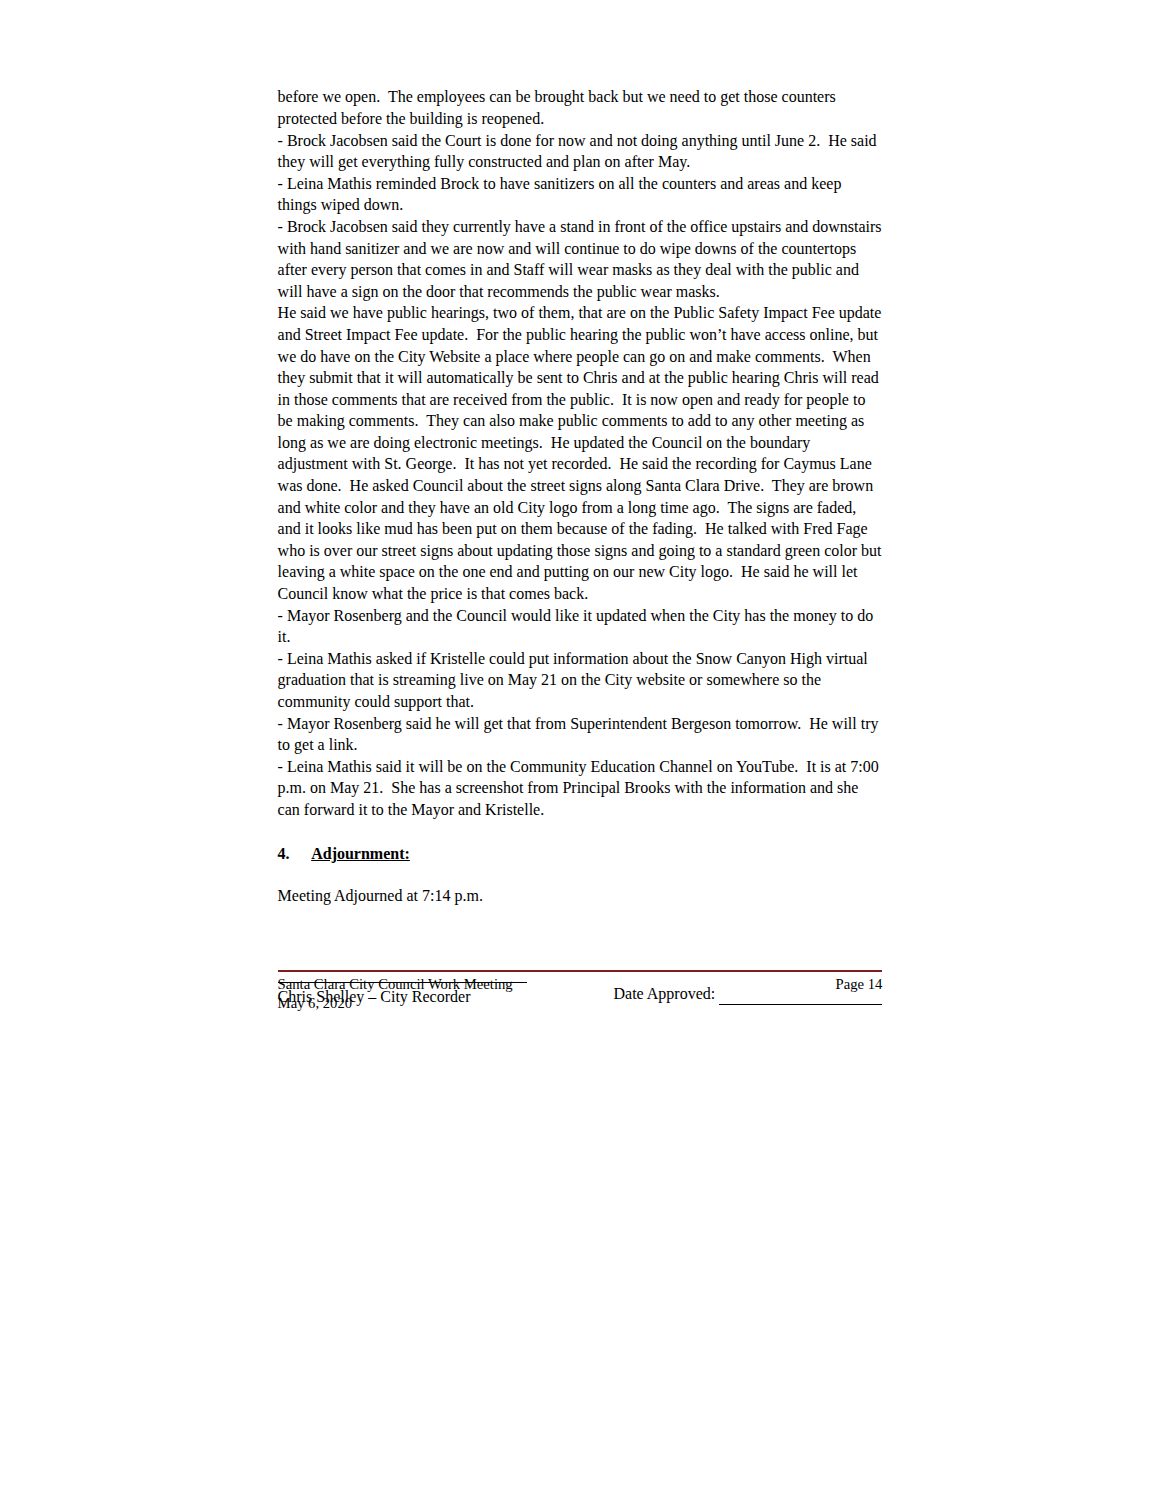before we open. The employees can be brought back but we need to get those counters protected before the building is reopened.
- Brock Jacobsen said the Court is done for now and not doing anything until June 2. He said they will get everything fully constructed and plan on after May.
- Leina Mathis reminded Brock to have sanitizers on all the counters and areas and keep things wiped down.
- Brock Jacobsen said they currently have a stand in front of the office upstairs and downstairs with hand sanitizer and we are now and will continue to do wipe downs of the countertops after every person that comes in and Staff will wear masks as they deal with the public and will have a sign on the door that recommends the public wear masks.
He said we have public hearings, two of them, that are on the Public Safety Impact Fee update and Street Impact Fee update. For the public hearing the public won’t have access online, but we do have on the City Website a place where people can go on and make comments. When they submit that it will automatically be sent to Chris and at the public hearing Chris will read in those comments that are received from the public. It is now open and ready for people to be making comments. They can also make public comments to add to any other meeting as long as we are doing electronic meetings. He updated the Council on the boundary adjustment with St. George. It has not yet recorded. He said the recording for Caymus Lane was done. He asked Council about the street signs along Santa Clara Drive. They are brown and white color and they have an old City logo from a long time ago. The signs are faded, and it looks like mud has been put on them because of the fading. He talked with Fred Fage who is over our street signs about updating those signs and going to a standard green color but leaving a white space on the one end and putting on our new City logo. He said he will let Council know what the price is that comes back.
- Mayor Rosenberg and the Council would like it updated when the City has the money to do it.
- Leina Mathis asked if Kristelle could put information about the Snow Canyon High virtual graduation that is streaming live on May 21 on the City website or somewhere so the community could support that.
- Mayor Rosenberg said he will get that from Superintendent Bergeson tomorrow. He will try to get a link.
- Leina Mathis said it will be on the Community Education Channel on YouTube. It is at 7:00 p.m. on May 21. She has a screenshot from Principal Brooks with the information and she can forward it to the Mayor and Kristelle.
4. Adjournment:
Meeting Adjourned at 7:14 p.m.
Chris Shelley – City Recorder
Date Approved:
Santa Clara City Council Work Meeting
May 6, 2020
Page 14